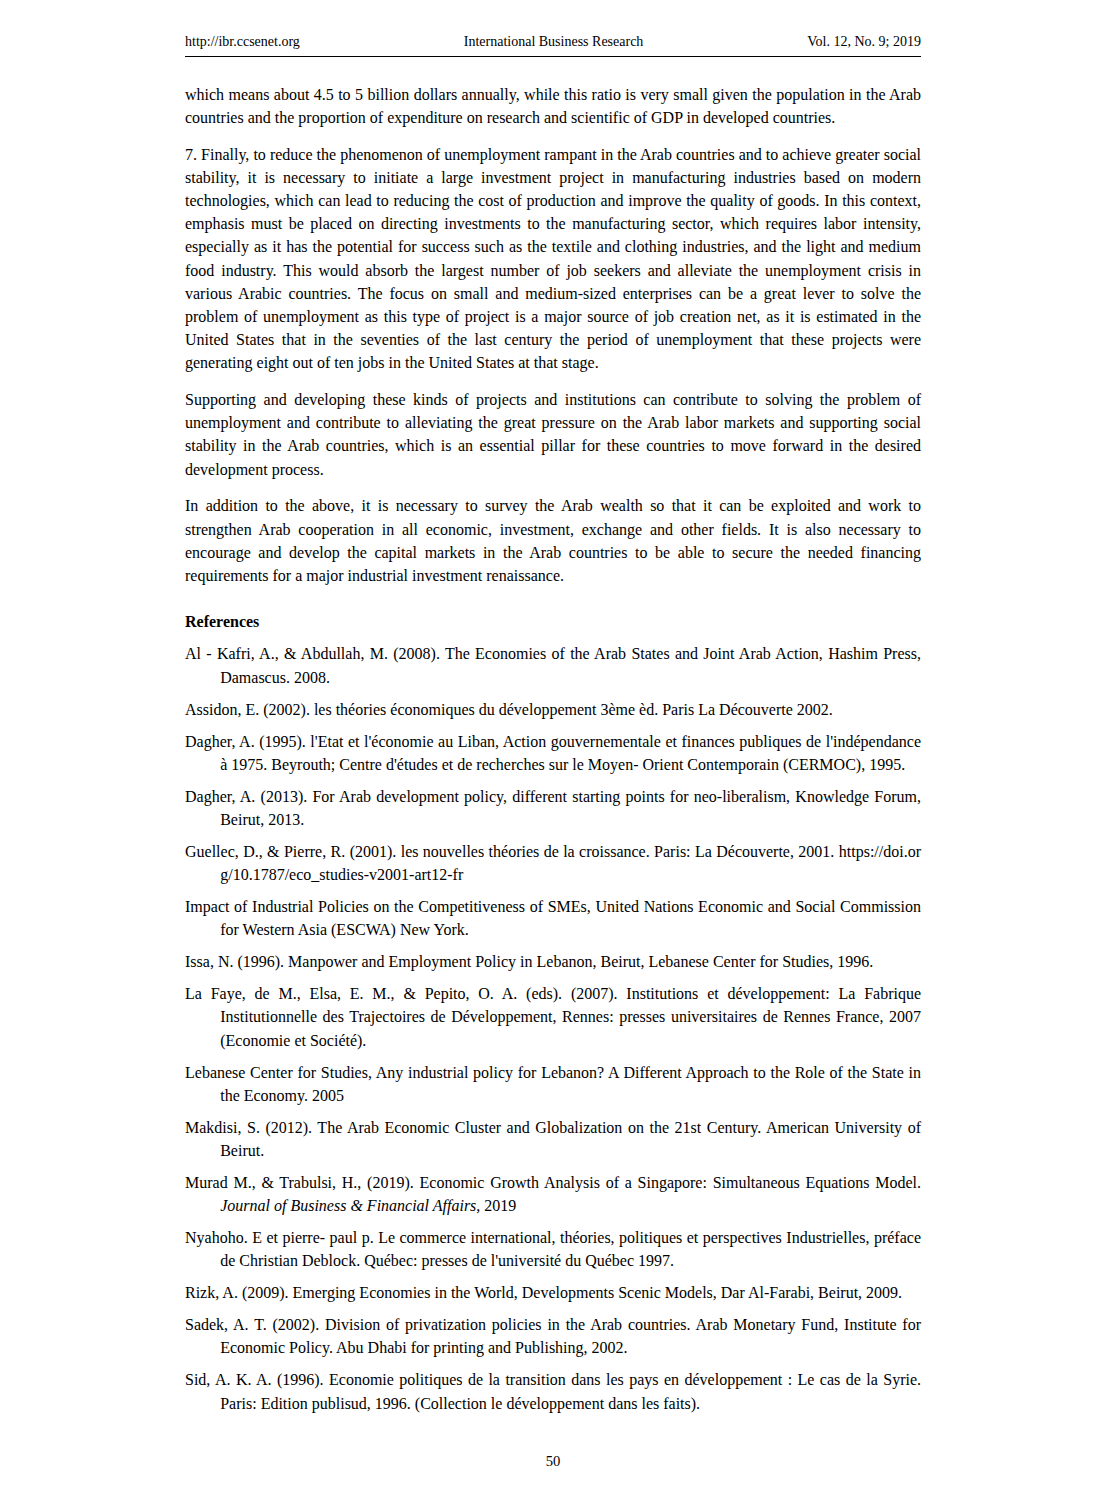http://ibr.ccsenet.org International Business Research Vol. 12, No. 9; 2019
which means about 4.5 to 5 billion dollars annually, while this ratio is very small given the population in the Arab countries and the proportion of expenditure on research and scientific of GDP in developed countries.
7. Finally, to reduce the phenomenon of unemployment rampant in the Arab countries and to achieve greater social stability, it is necessary to initiate a large investment project in manufacturing industries based on modern technologies, which can lead to reducing the cost of production and improve the quality of goods. In this context, emphasis must be placed on directing investments to the manufacturing sector, which requires labor intensity, especially as it has the potential for success such as the textile and clothing industries, and the light and medium food industry. This would absorb the largest number of job seekers and alleviate the unemployment crisis in various Arabic countries. The focus on small and medium-sized enterprises can be a great lever to solve the problem of unemployment as this type of project is a major source of job creation net, as it is estimated in the United States that in the seventies of the last century the period of unemployment that these projects were generating eight out of ten jobs in the United States at that stage.
Supporting and developing these kinds of projects and institutions can contribute to solving the problem of unemployment and contribute to alleviating the great pressure on the Arab labor markets and supporting social stability in the Arab countries, which is an essential pillar for these countries to move forward in the desired development process.
In addition to the above, it is necessary to survey the Arab wealth so that it can be exploited and work to strengthen Arab cooperation in all economic, investment, exchange and other fields. It is also necessary to encourage and develop the capital markets in the Arab countries to be able to secure the needed financing requirements for a major industrial investment renaissance.
References
Al - Kafri, A., & Abdullah, M. (2008). The Economies of the Arab States and Joint Arab Action, Hashim Press, Damascus. 2008.
Assidon, E. (2002). les théories économiques du développement 3ème èd. Paris La Découverte 2002.
Dagher, A. (1995). l'Etat et l'économie au Liban, Action gouvernementale et finances publiques de l'indépendance à 1975. Beyrouth; Centre d'études et de recherches sur le Moyen- Orient Contemporain (CERMOC), 1995.
Dagher, A. (2013). For Arab development policy, different starting points for neo-liberalism, Knowledge Forum, Beirut, 2013.
Guellec, D., & Pierre, R. (2001). les nouvelles théories de la croissance. Paris: La Découverte, 2001. https://doi.org/10.1787/eco_studies-v2001-art12-fr
Impact of Industrial Policies on the Competitiveness of SMEs, United Nations Economic and Social Commission for Western Asia (ESCWA) New York.
Issa, N. (1996). Manpower and Employment Policy in Lebanon, Beirut, Lebanese Center for Studies, 1996.
La Faye, de M., Elsa, E. M., & Pepito, O. A. (eds). (2007). Institutions et développement: La Fabrique Institutionnelle des Trajectoires de Développement, Rennes: presses universitaires de Rennes France, 2007 (Economie et Société).
Lebanese Center for Studies, Any industrial policy for Lebanon? A Different Approach to the Role of the State in the Economy. 2005
Makdisi, S. (2012). The Arab Economic Cluster and Globalization on the 21st Century. American University of Beirut.
Murad M., & Trabulsi, H., (2019). Economic Growth Analysis of a Singapore: Simultaneous Equations Model. Journal of Business & Financial Affairs, 2019
Nyahoho. E et pierre- paul p. Le commerce international, théories, politiques et perspectives Industrielles, préface de Christian Deblock. Québec: presses de l'université du Québec 1997.
Rizk, A. (2009). Emerging Economies in the World, Developments Scenic Models, Dar Al-Farabi, Beirut, 2009.
Sadek, A. T. (2002). Division of privatization policies in the Arab countries. Arab Monetary Fund, Institute for Economic Policy. Abu Dhabi for printing and Publishing, 2002.
Sid, A. K. A. (1996). Economie politiques de la transition dans les pays en développement : Le cas de la Syrie. Paris: Edition publisud, 1996. (Collection le développement dans les faits).
50